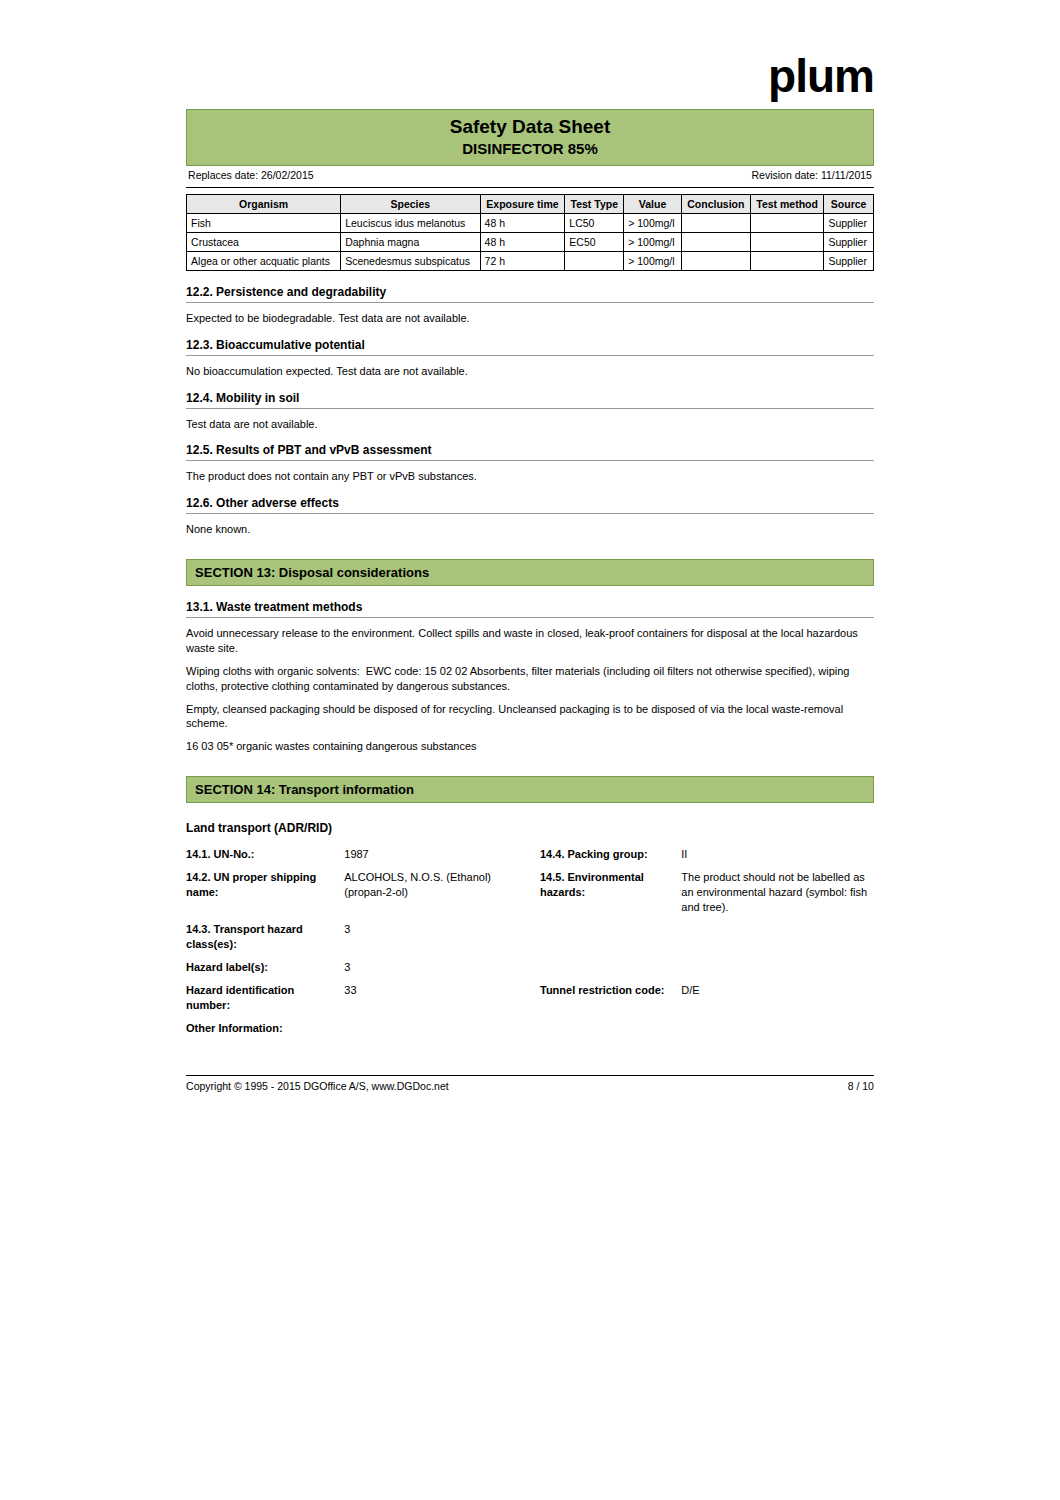plum
Safety Data Sheet
DISINFECTOR 85%
Replaces date: 26/02/2015 Revision date: 11/11/2015
| Organism | Species | Exposure time | Test Type | Value | Conclusion | Test method | Source |
| --- | --- | --- | --- | --- | --- | --- | --- |
| Fish | Leuciscus idus melanotus | 48 h | LC50 | > 100mg/l | | | Supplier |
| Crustacea | Daphnia magna | 48 h | EC50 | > 100mg/l | | | Supplier |
| Algea or other acquatic plants | Scenedesmus subspicatus | 72 h | | > 100mg/l | | | Supplier |
12.2. Persistence and degradability
Expected to be biodegradable. Test data are not available.
12.3. Bioaccumulative potential
No bioaccumulation expected. Test data are not available.
12.4. Mobility in soil
Test data are not available.
12.5. Results of PBT and vPvB assessment
The product does not contain any PBT or vPvB substances.
12.6. Other adverse effects
None known.
SECTION 13: Disposal considerations
13.1. Waste treatment methods
Avoid unnecessary release to the environment. Collect spills and waste in closed, leak-proof containers for disposal at the local hazardous waste site.
Wiping cloths with organic solvents: EWC code: 15 02 02 Absorbents, filter materials (including oil filters not otherwise specified), wiping cloths, protective clothing contaminated by dangerous substances.
Empty, cleansed packaging should be disposed of for recycling. Uncleansed packaging is to be disposed of via the local waste-removal scheme.
16 03 05* organic wastes containing dangerous substances
SECTION 14: Transport information
Land transport (ADR/RID)
| 14.1. UN-No.: | 1987 | 14.4. Packing group: | II |
| 14.2. UN proper shipping name: | ALCOHOLS, N.O.S. (Ethanol) (propan-2-ol) | 14.5. Environmental hazards: | The product should not be labelled as an environmental hazard (symbol: fish and tree). |
| 14.3. Transport hazard class(es): | 3 | | |
| Hazard label(s): | 3 | | |
| Hazard identification number: | 33 | Tunnel restriction code: | D/E |
| Other Information: | | | |
Copyright © 1995 - 2015 DGOffice A/S, www.DGDoc.net 8 / 10